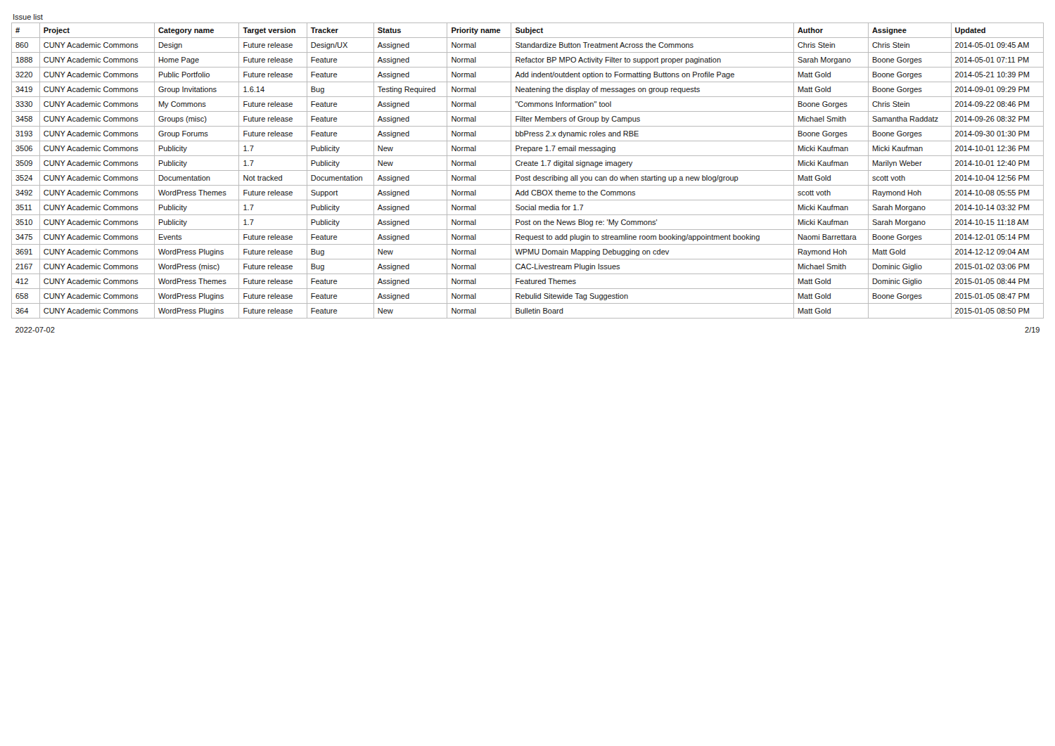Issue list
| # | Project | Category name | Target version | Tracker | Status | Priority name | Subject | Author | Assignee | Updated |
| --- | --- | --- | --- | --- | --- | --- | --- | --- | --- | --- |
| 860 | CUNY Academic Commons | Design | Future release | Design/UX | Assigned | Normal | Standardize Button Treatment Across the Commons | Chris Stein | Chris Stein | 2014-05-01 09:45 AM |
| 1888 | CUNY Academic Commons | Home Page | Future release | Feature | Assigned | Normal | Refactor BP MPO Activity Filter to support proper pagination | Sarah Morgano | Boone Gorges | 2014-05-01 07:11 PM |
| 3220 | CUNY Academic Commons | Public Portfolio | Future release | Feature | Assigned | Normal | Add indent/outdent option to Formatting Buttons on Profile Page | Matt Gold | Boone Gorges | 2014-05-21 10:39 PM |
| 3419 | CUNY Academic Commons | Group Invitations | 1.6.14 | Bug | Testing Required | Normal | Neatening the display of messages on group requests | Matt Gold | Boone Gorges | 2014-09-01 09:29 PM |
| 3330 | CUNY Academic Commons | My Commons | Future release | Feature | Assigned | Normal | "Commons Information" tool | Boone Gorges | Chris Stein | 2014-09-22 08:46 PM |
| 3458 | CUNY Academic Commons | Groups (misc) | Future release | Feature | Assigned | Normal | Filter Members of Group by Campus | Michael Smith | Samantha Raddatz | 2014-09-26 08:32 PM |
| 3193 | CUNY Academic Commons | Group Forums | Future release | Feature | Assigned | Normal | bbPress 2.x dynamic roles and RBE | Boone Gorges | Boone Gorges | 2014-09-30 01:30 PM |
| 3506 | CUNY Academic Commons | Publicity | 1.7 | Publicity | New | Normal | Prepare 1.7 email messaging | Micki Kaufman | Micki Kaufman | 2014-10-01 12:36 PM |
| 3509 | CUNY Academic Commons | Publicity | 1.7 | Publicity | New | Normal | Create 1.7 digital signage imagery | Micki Kaufman | Marilyn Weber | 2014-10-01 12:40 PM |
| 3524 | CUNY Academic Commons | Documentation | Not tracked | Documentation | Assigned | Normal | Post describing all you can do when starting up a new blog/group | Matt Gold | scott voth | 2014-10-04 12:56 PM |
| 3492 | CUNY Academic Commons | WordPress Themes | Future release | Support | Assigned | Normal | Add CBOX theme to the Commons | scott voth | Raymond Hoh | 2014-10-08 05:55 PM |
| 3511 | CUNY Academic Commons | Publicity | 1.7 | Publicity | Assigned | Normal | Social media for 1.7 | Micki Kaufman | Sarah Morgano | 2014-10-14 03:32 PM |
| 3510 | CUNY Academic Commons | Publicity | 1.7 | Publicity | Assigned | Normal | Post on the News Blog re: 'My Commons' | Micki Kaufman | Sarah Morgano | 2014-10-15 11:18 AM |
| 3475 | CUNY Academic Commons | Events | Future release | Feature | Assigned | Normal | Request to add plugin to streamline room booking/appointment booking | Naomi Barrettara | Boone Gorges | 2014-12-01 05:14 PM |
| 3691 | CUNY Academic Commons | WordPress Plugins | Future release | Bug | New | Normal | WPMU Domain Mapping Debugging on cdev | Raymond Hoh | Matt Gold | 2014-12-12 09:04 AM |
| 2167 | CUNY Academic Commons | WordPress (misc) | Future release | Bug | Assigned | Normal | CAC-Livestream Plugin Issues | Michael Smith | Dominic Giglio | 2015-01-02 03:06 PM |
| 412 | CUNY Academic Commons | WordPress Themes | Future release | Feature | Assigned | Normal | Featured Themes | Matt Gold | Dominic Giglio | 2015-01-05 08:44 PM |
| 658 | CUNY Academic Commons | WordPress Plugins | Future release | Feature | Assigned | Normal | Rebulid Sitewide Tag Suggestion | Matt Gold | Boone Gorges | 2015-01-05 08:47 PM |
| 364 | CUNY Academic Commons | WordPress Plugins | Future release | Feature | New | Normal | Bulletin Board | Matt Gold | | 2015-01-05 08:50 PM |
| 2022-07-02 | 2/19 |